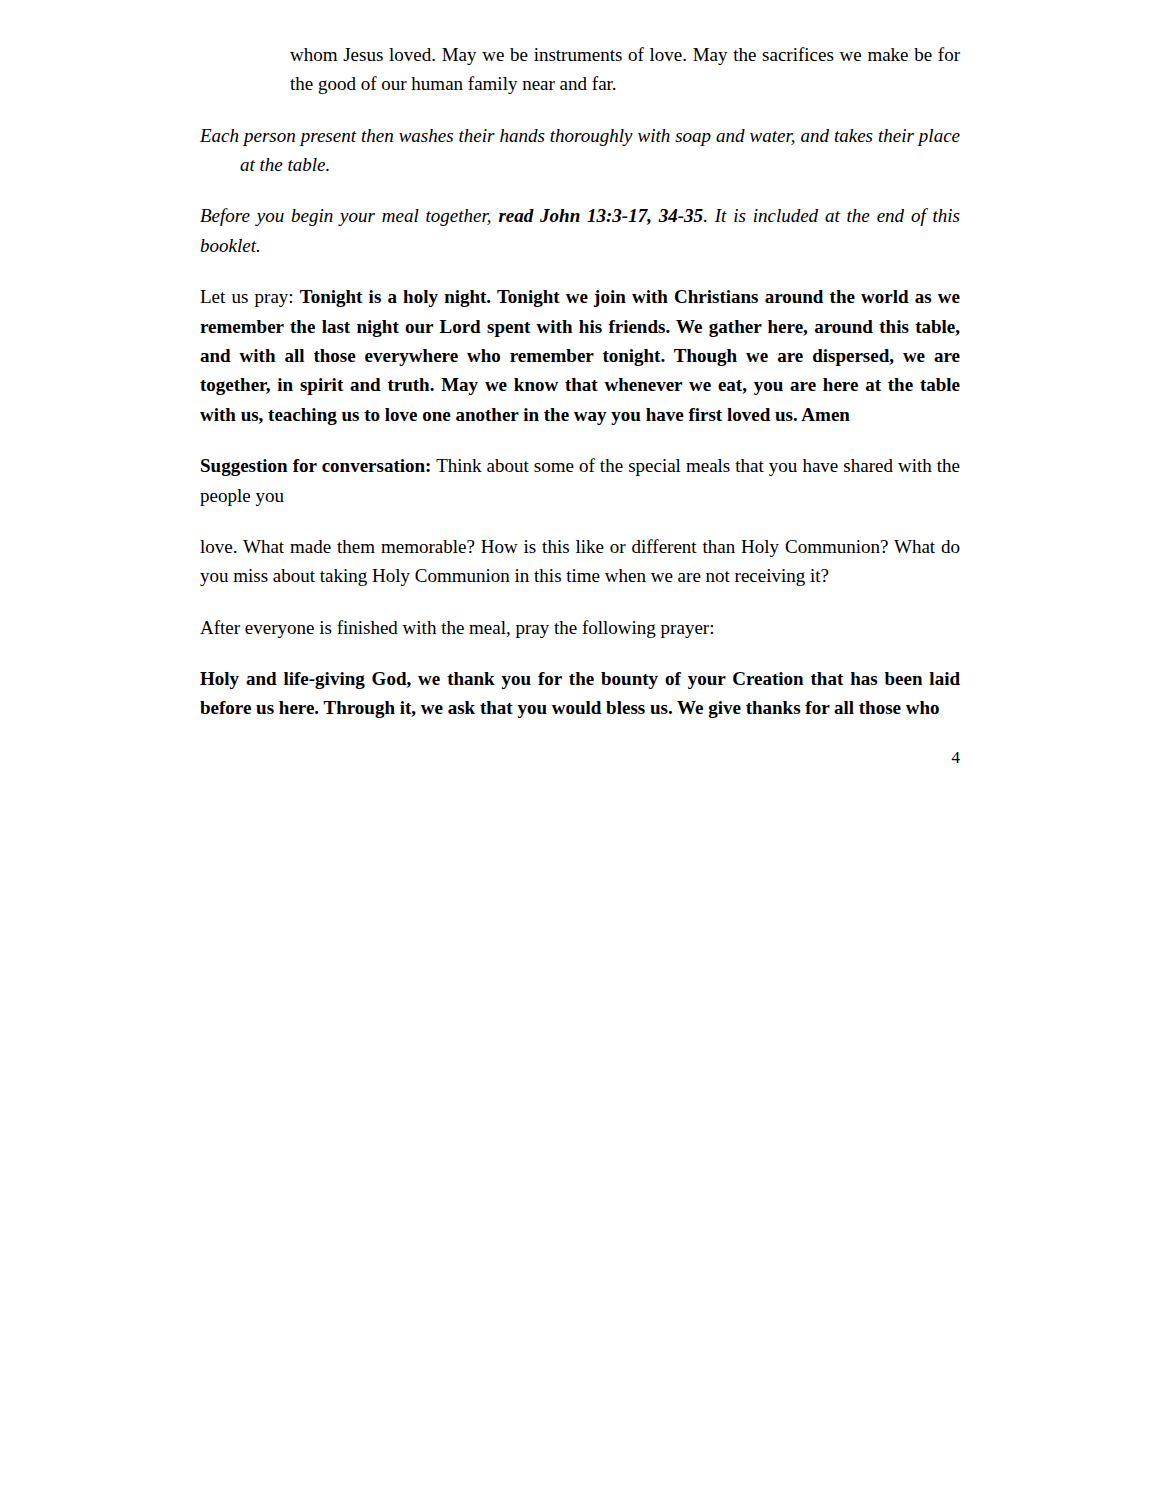whom Jesus loved. May we be instruments of love. May the sacrifices we make be for the good of our human family near and far.
Each person present then washes their hands thoroughly with soap and water, and takes their place at the table.
Before you begin your meal together, read John 13:3-17, 34-35. It is included at the end of this booklet.
Let us pray: Tonight is a holy night. Tonight we join with Christians around the world as we remember the last night our Lord spent with his friends. We gather here, around this table, and with all those everywhere who remember tonight. Though we are dispersed, we are together, in spirit and truth. May we know that whenever we eat, you are here at the table with us, teaching us to love one another in the way you have first loved us. Amen
Suggestion for conversation: Think about some of the special meals that you have shared with the people you
love. What made them memorable? How is this like or different than Holy Communion? What do you miss about taking Holy Communion in this time when we are not receiving it?
After everyone is finished with the meal, pray the following prayer:
Holy and life-giving God, we thank you for the bounty of your Creation that has been laid before us here. Through it, we ask that you would bless us. We give thanks for all those who
4